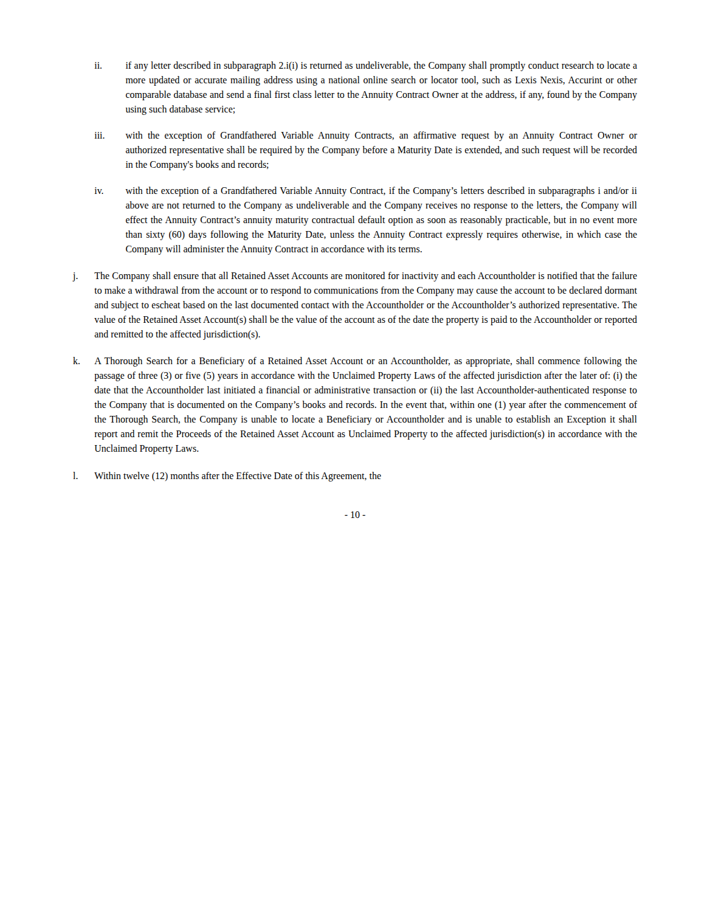ii. if any letter described in subparagraph 2.i(i) is returned as undeliverable, the Company shall promptly conduct research to locate a more updated or accurate mailing address using a national online search or locator tool, such as Lexis Nexis, Accurint or other comparable database and send a final first class letter to the Annuity Contract Owner at the address, if any, found by the Company using such database service;
iii. with the exception of Grandfathered Variable Annuity Contracts, an affirmative request by an Annuity Contract Owner or authorized representative shall be required by the Company before a Maturity Date is extended, and such request will be recorded in the Company's books and records;
iv. with the exception of a Grandfathered Variable Annuity Contract, if the Company’s letters described in subparagraphs i and/or ii above are not returned to the Company as undeliverable and the Company receives no response to the letters, the Company will effect the Annuity Contract’s annuity maturity contractual default option as soon as reasonably practicable, but in no event more than sixty (60) days following the Maturity Date, unless the Annuity Contract expressly requires otherwise, in which case the Company will administer the Annuity Contract in accordance with its terms.
j. The Company shall ensure that all Retained Asset Accounts are monitored for inactivity and each Accountholder is notified that the failure to make a withdrawal from the account or to respond to communications from the Company may cause the account to be declared dormant and subject to escheat based on the last documented contact with the Accountholder or the Accountholder’s authorized representative. The value of the Retained Asset Account(s) shall be the value of the account as of the date the property is paid to the Accountholder or reported and remitted to the affected jurisdiction(s).
k. A Thorough Search for a Beneficiary of a Retained Asset Account or an Accountholder, as appropriate, shall commence following the passage of three (3) or five (5) years in accordance with the Unclaimed Property Laws of the affected jurisdiction after the later of: (i) the date that the Accountholder last initiated a financial or administrative transaction or (ii) the last Accountholder-authenticated response to the Company that is documented on the Company’s books and records. In the event that, within one (1) year after the commencement of the Thorough Search, the Company is unable to locate a Beneficiary or Accountholder and is unable to establish an Exception it shall report and remit the Proceeds of the Retained Asset Account as Unclaimed Property to the affected jurisdiction(s) in accordance with the Unclaimed Property Laws.
l. Within twelve (12) months after the Effective Date of this Agreement, the
- 10 -